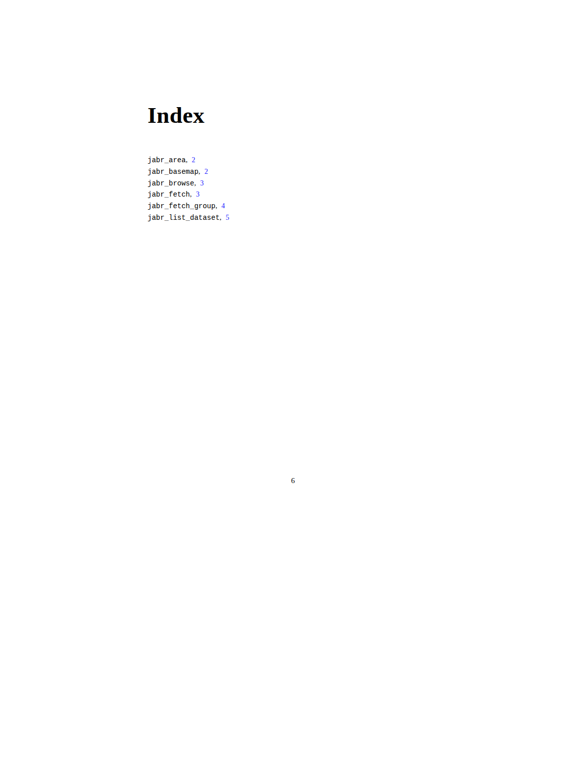Index
jabr_area, 2
jabr_basemap, 2
jabr_browse, 3
jabr_fetch, 3
jabr_fetch_group, 4
jabr_list_dataset, 5
6